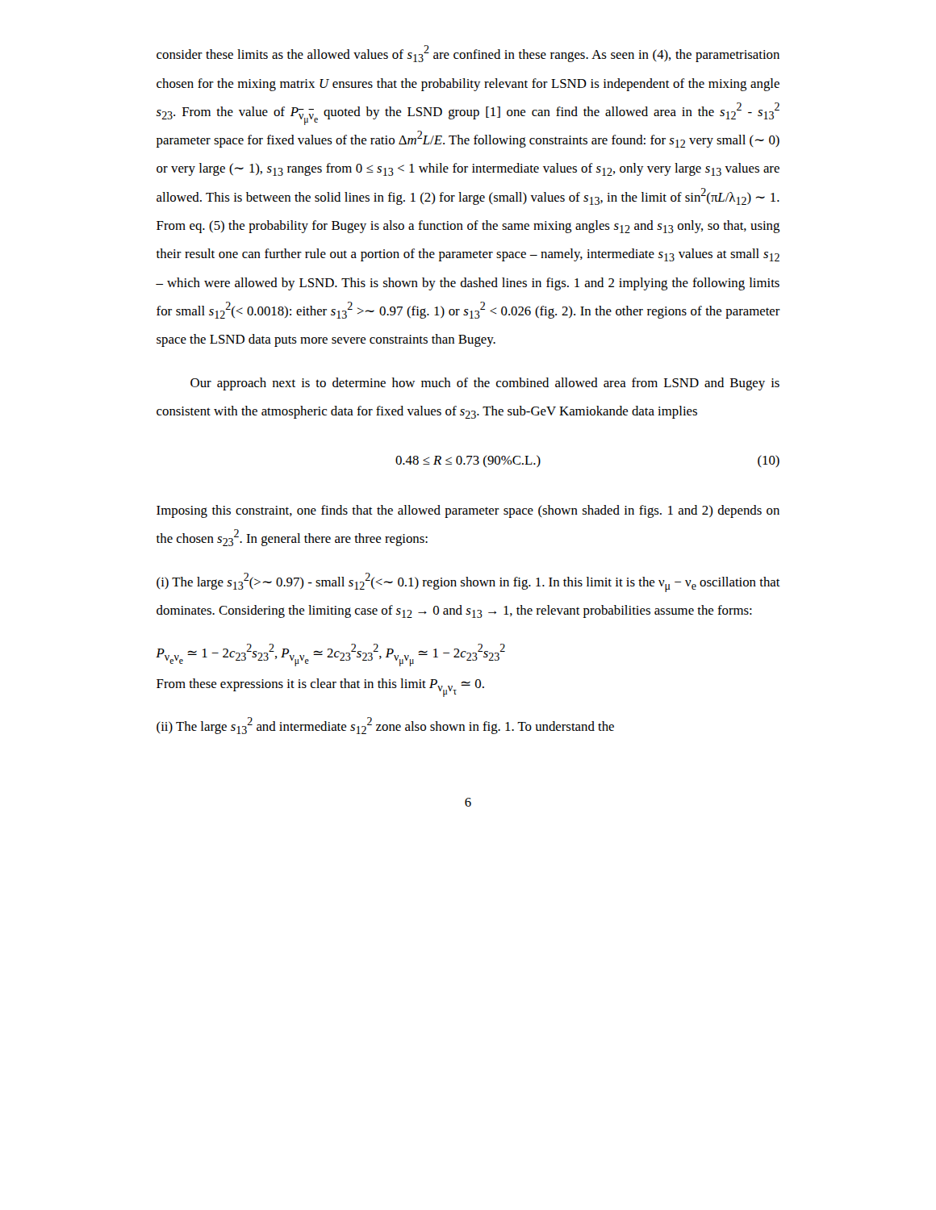consider these limits as the allowed values of s132 are confined in these ranges. As seen in (4), the parametrisation chosen for the mixing matrix U ensures that the probability relevant for LSND is independent of the mixing angle s23. From the value of Pνμνe quoted by the LSND group [1] one can find the allowed area in the s122 - s132 parameter space for fixed values of the ratio Δm2L/E. The following constraints are found: for s12 very small (∼ 0) or very large (∼ 1), s13 ranges from 0 ≤ s13 < 1 while for intermediate values of s12, only very large s13 values are allowed. This is between the solid lines in fig. 1 (2) for large (small) values of s13, in the limit of sin2(πL/λ12) ∼ 1. From eq. (5) the probability for Bugey is also a function of the same mixing angles s12 and s13 only, so that, using their result one can further rule out a portion of the parameter space – namely, intermediate s13 values at small s12 – which were allowed by LSND. This is shown by the dashed lines in figs. 1 and 2 implying the following limits for small s122(< 0.0018): either s132 >∼ 0.97 (fig. 1) or s132 < 0.026 (fig. 2). In the other regions of the parameter space the LSND data puts more severe constraints than Bugey.
Our approach next is to determine how much of the combined allowed area from LSND and Bugey is consistent with the atmospheric data for fixed values of s23. The sub-GeV Kamiokande data implies
0.48 ≤ R ≤ 0.73 (90%C.L.) (10)
Imposing this constraint, one finds that the allowed parameter space (shown shaded in figs. 1 and 2) depends on the chosen s232. In general there are three regions:
(i) The large s132(>∼ 0.97) - small s122(<∼ 0.1) region shown in fig. 1. In this limit it is the νμ − νe oscillation that dominates. Considering the limiting case of s12 → 0 and s13 → 1, the relevant probabilities assume the forms:
Pνeνe ≃ 1 − 2c232s232, Pνμνe ≃ 2c232s232, Pνμνμ ≃ 1 − 2c232s232
From these expressions it is clear that in this limit Pνμντ ≃ 0.
(ii) The large s132 and intermediate s122 zone also shown in fig. 1. To understand the
6